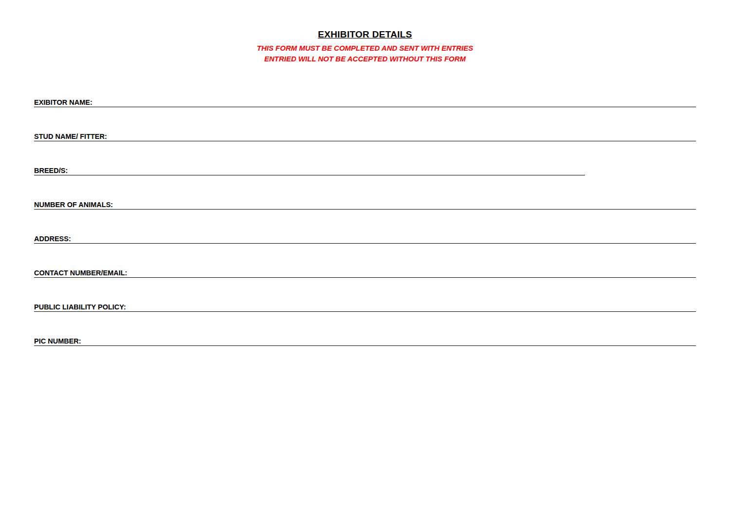EXHIBITOR DETAILS
THIS FORM MUST BE COMPLETED AND SENT WITH ENTRIES
ENTRIED WILL NOT BE ACCEPTED WITHOUT THIS FORM
EXIBITOR NAME:
STUD NAME/ FITTER:
BREED/S:
NUMBER OF ANIMALS:
ADDRESS:
CONTACT NUMBER/EMAIL:
PUBLIC LIABILITY POLICY:
PIC NUMBER: